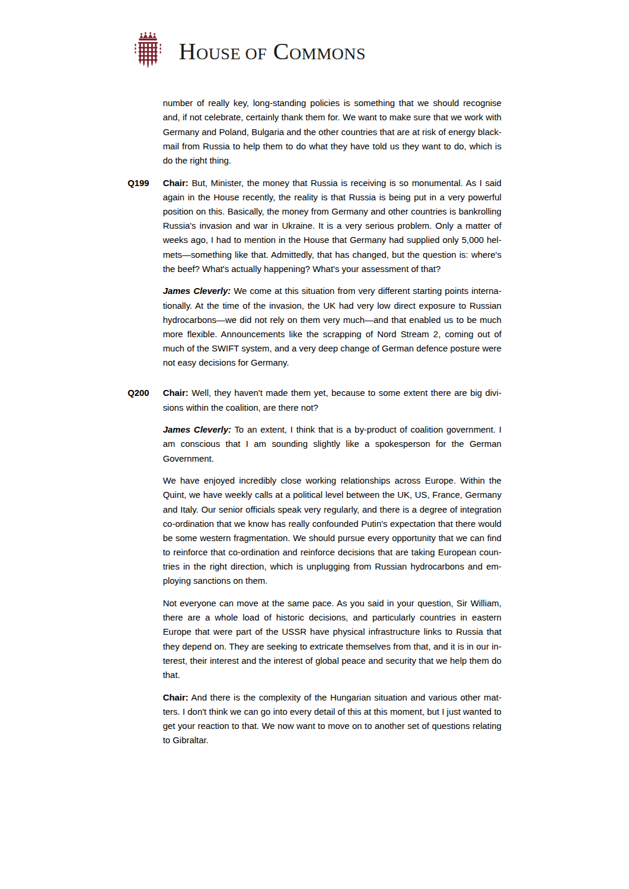HOUSE OF COMMONS
number of really key, long-standing policies is something that we should recognise and, if not celebrate, certainly thank them for. We want to make sure that we work with Germany and Poland, Bulgaria and the other countries that are at risk of energy blackmail from Russia to help them to do what they have told us they want to do, which is do the right thing.
Q199
Chair: But, Minister, the money that Russia is receiving is so monumental. As I said again in the House recently, the reality is that Russia is being put in a very powerful position on this. Basically, the money from Germany and other countries is bankrolling Russia's invasion and war in Ukraine. It is a very serious problem. Only a matter of weeks ago, I had to mention in the House that Germany had supplied only 5,000 helmets—something like that. Admittedly, that has changed, but the question is: where's the beef? What's actually happening? What's your assessment of that?
James Cleverly: We come at this situation from very different starting points internationally. At the time of the invasion, the UK had very low direct exposure to Russian hydrocarbons—we did not rely on them very much—and that enabled us to be much more flexible. Announcements like the scrapping of Nord Stream 2, coming out of much of the SWIFT system, and a very deep change of German defence posture were not easy decisions for Germany.
Q200
Chair: Well, they haven't made them yet, because to some extent there are big divisions within the coalition, are there not?
James Cleverly: To an extent, I think that is a by-product of coalition government. I am conscious that I am sounding slightly like a spokesperson for the German Government.
We have enjoyed incredibly close working relationships across Europe. Within the Quint, we have weekly calls at a political level between the UK, US, France, Germany and Italy. Our senior officials speak very regularly, and there is a degree of integration co-ordination that we know has really confounded Putin's expectation that there would be some western fragmentation. We should pursue every opportunity that we can find to reinforce that co-ordination and reinforce decisions that are taking European countries in the right direction, which is unplugging from Russian hydrocarbons and employing sanctions on them.
Not everyone can move at the same pace. As you said in your question, Sir William, there are a whole load of historic decisions, and particularly countries in eastern Europe that were part of the USSR have physical infrastructure links to Russia that they depend on. They are seeking to extricate themselves from that, and it is in our interest, their interest and the interest of global peace and security that we help them do that.
Chair: And there is the complexity of the Hungarian situation and various other matters. I don't think we can go into every detail of this at this moment, but I just wanted to get your reaction to that. We now want to move on to another set of questions relating to Gibraltar.